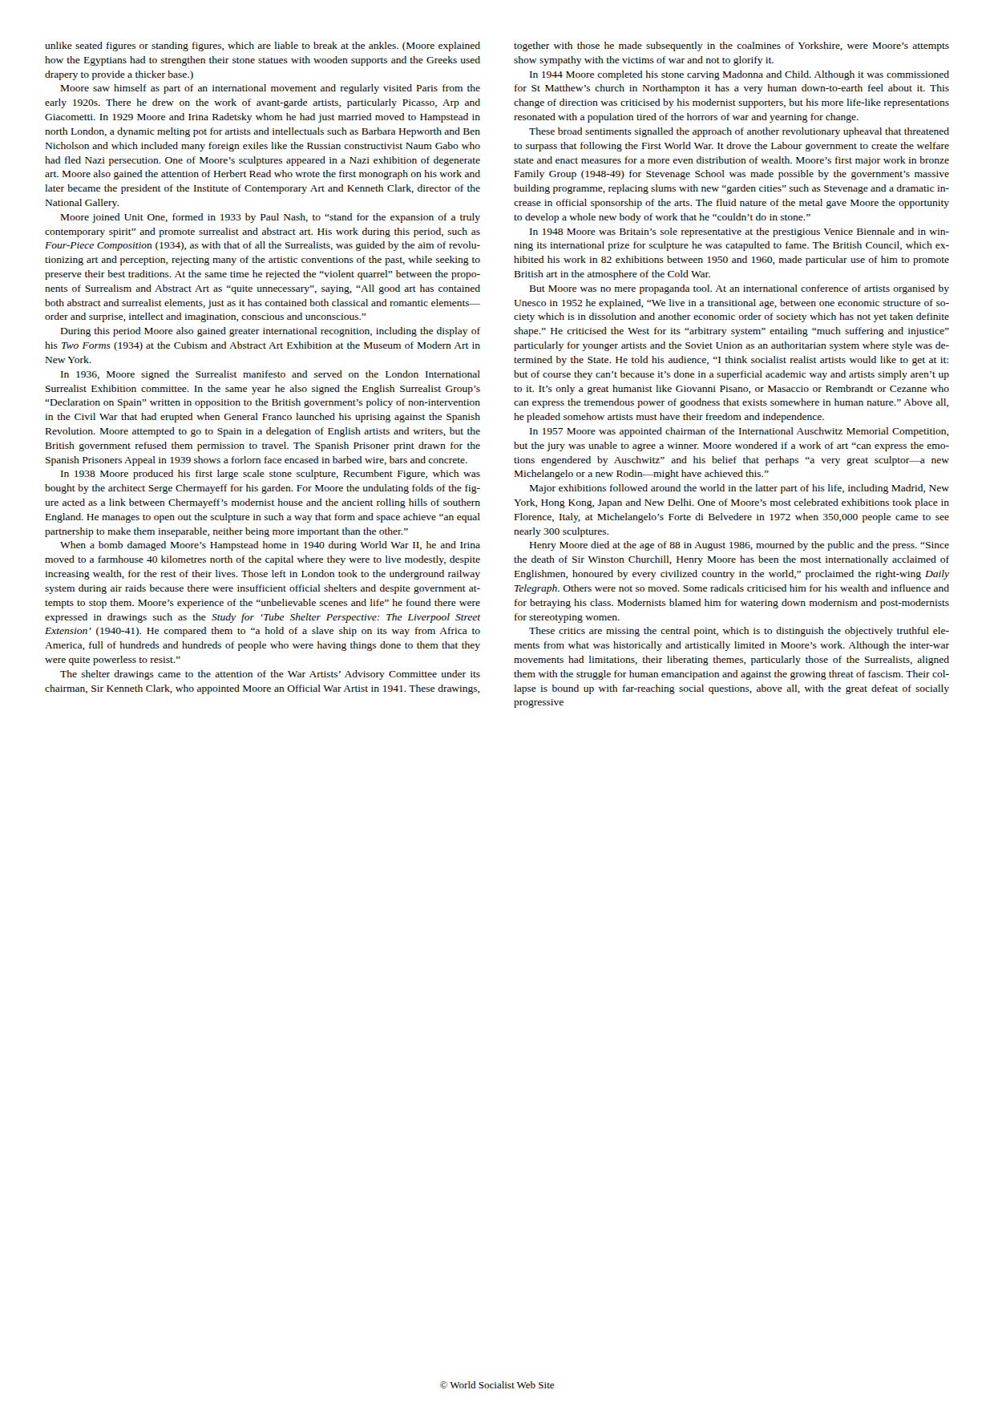unlike seated figures or standing figures, which are liable to break at the ankles. (Moore explained how the Egyptians had to strengthen their stone statues with wooden supports and the Greeks used drapery to provide a thicker base.)
Moore saw himself as part of an international movement and regularly visited Paris from the early 1920s. There he drew on the work of avant-garde artists, particularly Picasso, Arp and Giacometti. In 1929 Moore and Irina Radetsky whom he had just married moved to Hampstead in north London, a dynamic melting pot for artists and intellectuals such as Barbara Hepworth and Ben Nicholson and which included many foreign exiles like the Russian constructivist Naum Gabo who had fled Nazi persecution. One of Moore’s sculptures appeared in a Nazi exhibition of degenerate art. Moore also gained the attention of Herbert Read who wrote the first monograph on his work and later became the president of the Institute of Contemporary Art and Kenneth Clark, director of the National Gallery.
Moore joined Unit One, formed in 1933 by Paul Nash, to “stand for the expansion of a truly contemporary spirit” and promote surrealist and abstract art. His work during this period, such as Four-Piece Composition (1934), as with that of all the Surrealists, was guided by the aim of revolutionizing art and perception, rejecting many of the artistic conventions of the past, while seeking to preserve their best traditions. At the same time he rejected the “violent quarrel” between the proponents of Surrealism and Abstract Art as “quite unnecessary”, saying, “All good art has contained both abstract and surrealist elements, just as it has contained both classical and romantic elements—order and surprise, intellect and imagination, conscious and unconscious.”
During this period Moore also gained greater international recognition, including the display of his Two Forms (1934) at the Cubism and Abstract Art Exhibition at the Museum of Modern Art in New York.
In 1936, Moore signed the Surrealist manifesto and served on the London International Surrealist Exhibition committee. In the same year he also signed the English Surrealist Group’s “Declaration on Spain” written in opposition to the British government’s policy of non-intervention in the Civil War that had erupted when General Franco launched his uprising against the Spanish Revolution. Moore attempted to go to Spain in a delegation of English artists and writers, but the British government refused them permission to travel. The Spanish Prisoner print drawn for the Spanish Prisoners Appeal in 1939 shows a forlorn face encased in barbed wire, bars and concrete.
In 1938 Moore produced his first large scale stone sculpture, Recumbent Figure, which was bought by the architect Serge Chermayeff for his garden. For Moore the undulating folds of the figure acted as a link between Chermayeff’s modernist house and the ancient rolling hills of southern England. He manages to open out the sculpture in such a way that form and space achieve “an equal partnership to make them inseparable, neither being more important than the other.”
When a bomb damaged Moore’s Hampstead home in 1940 during World War II, he and Irina moved to a farmhouse 40 kilometres north of the capital where they were to live modestly, despite increasing wealth, for the rest of their lives. Those left in London took to the underground railway system during air raids because there were insufficient official shelters and despite government attempts to stop them. Moore’s experience of the “unbelievable scenes and life” he found there were expressed in drawings such as the Study for ‘Tube Shelter Perspective: The Liverpool Street Extension’ (1940-41). He compared them to “a hold of a slave ship on its way from Africa to America, full of hundreds and hundreds of people who were having things done to them that they were quite powerless to resist.”
The shelter drawings came to the attention of the War Artists’ Advisory Committee under its chairman, Sir Kenneth Clark, who appointed Moore an Official War Artist in 1941. These drawings, together with those he made subsequently in the coalmines of Yorkshire, were Moore’s attempts show sympathy with the victims of war and not to glorify it.
In 1944 Moore completed his stone carving Madonna and Child. Although it was commissioned for St Matthew’s church in Northampton it has a very human down-to-earth feel about it. This change of direction was criticised by his modernist supporters, but his more life-like representations resonated with a population tired of the horrors of war and yearning for change.
These broad sentiments signalled the approach of another revolutionary upheaval that threatened to surpass that following the First World War. It drove the Labour government to create the welfare state and enact measures for a more even distribution of wealth. Moore’s first major work in bronze Family Group (1948-49) for Stevenage School was made possible by the government’s massive building programme, replacing slums with new “garden cities” such as Stevenage and a dramatic increase in official sponsorship of the arts. The fluid nature of the metal gave Moore the opportunity to develop a whole new body of work that he “couldn’t do in stone.”
In 1948 Moore was Britain’s sole representative at the prestigious Venice Biennale and in winning its international prize for sculpture he was catapulted to fame. The British Council, which exhibited his work in 82 exhibitions between 1950 and 1960, made particular use of him to promote British art in the atmosphere of the Cold War.
But Moore was no mere propaganda tool. At an international conference of artists organised by Unesco in 1952 he explained, “We live in a transitional age, between one economic structure of society which is in dissolution and another economic order of society which has not yet taken definite shape.” He criticised the West for its “arbitrary system” entailing “much suffering and injustice” particularly for younger artists and the Soviet Union as an authoritarian system where style was determined by the State. He told his audience, “I think socialist realist artists would like to get at it: but of course they can’t because it’s done in a superficial academic way and artists simply aren’t up to it. It’s only a great humanist like Giovanni Pisano, or Masaccio or Rembrandt or Cezanne who can express the tremendous power of goodness that exists somewhere in human nature.” Above all, he pleaded somehow artists must have their freedom and independence.
In 1957 Moore was appointed chairman of the International Auschwitz Memorial Competition, but the jury was unable to agree a winner. Moore wondered if a work of art “can express the emotions engendered by Auschwitz” and his belief that perhaps “a very great sculptor—a new Michelangelo or a new Rodin—might have achieved this.”
Major exhibitions followed around the world in the latter part of his life, including Madrid, New York, Hong Kong, Japan and New Delhi. One of Moore’s most celebrated exhibitions took place in Florence, Italy, at Michelangelo’s Forte di Belvedere in 1972 when 350,000 people came to see nearly 300 sculptures.
Henry Moore died at the age of 88 in August 1986, mourned by the public and the press. “Since the death of Sir Winston Churchill, Henry Moore has been the most internationally acclaimed of Englishmen, honoured by every civilized country in the world,” proclaimed the right-wing Daily Telegraph. Others were not so moved. Some radicals criticised him for his wealth and influence and for betraying his class. Modernists blamed him for watering down modernism and post-modernists for stereotyping women.
These critics are missing the central point, which is to distinguish the objectively truthful elements from what was historically and artistically limited in Moore’s work. Although the inter-war movements had limitations, their liberating themes, particularly those of the Surrealists, aligned them with the struggle for human emancipation and against the growing threat of fascism. Their collapse is bound up with far-reaching social questions, above all, with the great defeat of socially progressive
© World Socialist Web Site